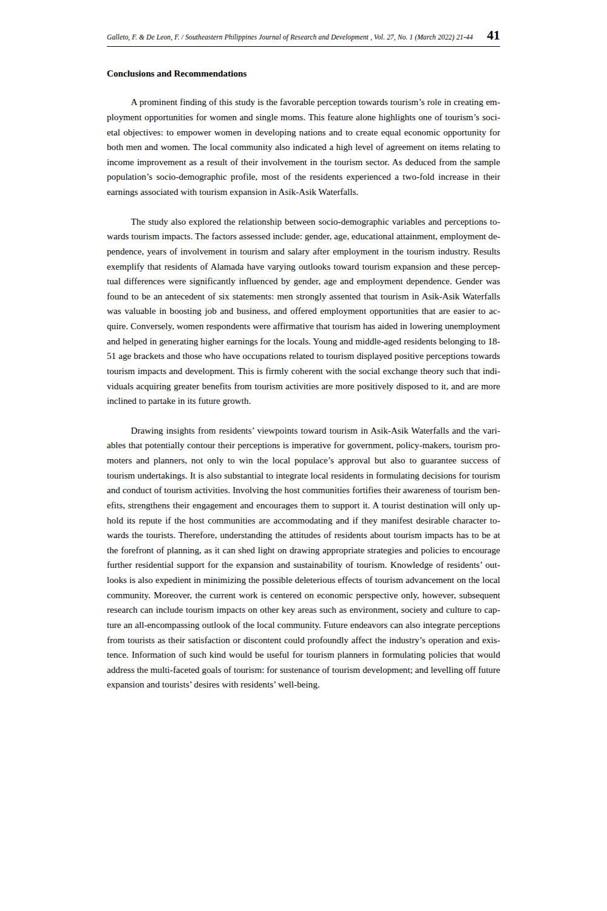Galleto, F. & De Leon, F. / Southeastern Philippines Journal of Research and Development , Vol. 27, No. 1 (March 2022) 21-44
41
Conclusions and Recommendations
A prominent finding of this study is the favorable perception towards tourism’s role in creating employment opportunities for women and single moms. This feature alone highlights one of tourism’s societal objectives: to empower women in developing nations and to create equal economic opportunity for both men and women. The local community also indicated a high level of agreement on items relating to income improvement as a result of their involvement in the tourism sector. As deduced from the sample population’s socio-demographic profile, most of the residents experienced a two-fold increase in their earnings associated with tourism expansion in Asik-Asik Waterfalls.
The study also explored the relationship between socio-demographic variables and perceptions towards tourism impacts. The factors assessed include: gender, age, educational attainment, employment dependence, years of involvement in tourism and salary after employment in the tourism industry. Results exemplify that residents of Alamada have varying outlooks toward tourism expansion and these perceptual differences were significantly influenced by gender, age and employment dependence. Gender was found to be an antecedent of six statements: men strongly assented that tourism in Asik-Asik Waterfalls was valuable in boosting job and business, and offered employment opportunities that are easier to acquire. Conversely, women respondents were affirmative that tourism has aided in lowering unemployment and helped in generating higher earnings for the locals. Young and middle-aged residents belonging to 18-51 age brackets and those who have occupations related to tourism displayed positive perceptions towards tourism impacts and development. This is firmly coherent with the social exchange theory such that individuals acquiring greater benefits from tourism activities are more positively disposed to it, and are more inclined to partake in its future growth.
Drawing insights from residents’ viewpoints toward tourism in Asik-Asik Waterfalls and the variables that potentially contour their perceptions is imperative for government, policy-makers, tourism promoters and planners, not only to win the local populace’s approval but also to guarantee success of tourism undertakings. It is also substantial to integrate local residents in formulating decisions for tourism and conduct of tourism activities. Involving the host communities fortifies their awareness of tourism benefits, strengthens their engagement and encourages them to support it. A tourist destination will only uphold its repute if the host communities are accommodating and if they manifest desirable character towards the tourists. Therefore, understanding the attitudes of residents about tourism impacts has to be at the forefront of planning, as it can shed light on drawing appropriate strategies and policies to encourage further residential support for the expansion and sustainability of tourism. Knowledge of residents’ outlooks is also expedient in minimizing the possible deleterious effects of tourism advancement on the local community. Moreover, the current work is centered on economic perspective only, however, subsequent research can include tourism impacts on other key areas such as environment, society and culture to capture an all-encompassing outlook of the local community. Future endeavors can also integrate perceptions from tourists as their satisfaction or discontent could profoundly affect the industry’s operation and existence. Information of such kind would be useful for tourism planners in formulating policies that would address the multi-faceted goals of tourism: for sustenance of tourism development; and levelling off future expansion and tourists’ desires with residents’ well-being.